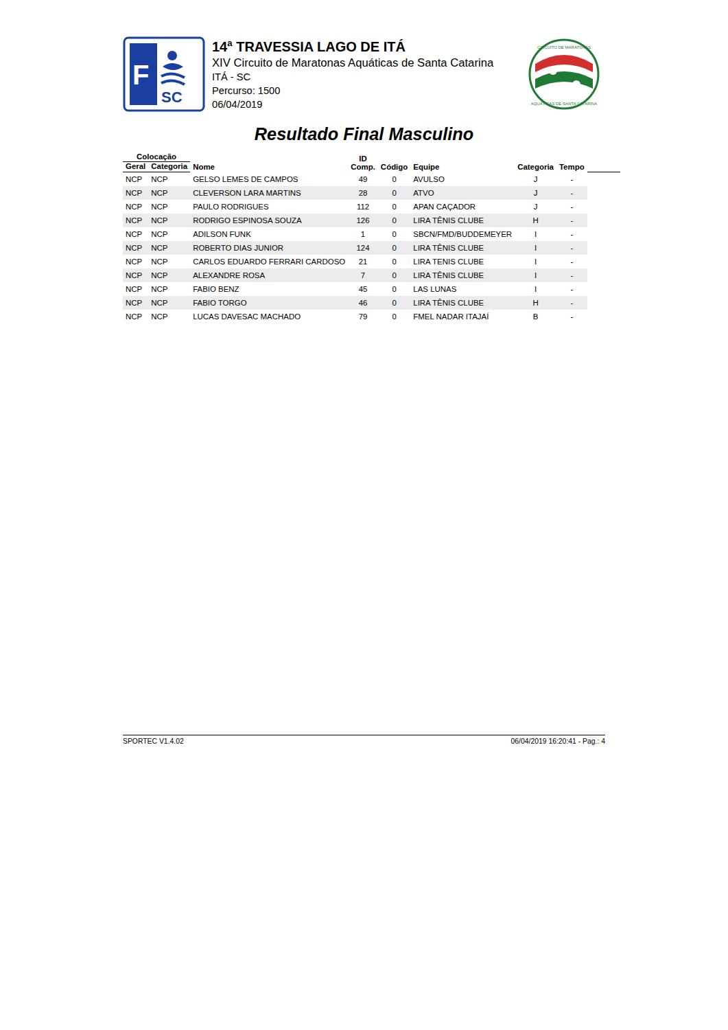F SC
14ª TRAVESSIA LAGO DE ITÁ
XIV Circuito de Maratonas Aquáticas de Santa Catarina
ITÁ - SC
Percurso: 1500
06/04/2019
CIRCUITO DE MARATONAS AQUÁTICAS DE SANTA CATARINA
Resultado Final Masculino
| Colocação | Nome | ID Comp. | Código | Equipe | Categoria | Tempo |
| --- | --- | --- | --- | --- | --- | --- |
| Geral | Categoria | | | | | | |
| NCP | NCP | GELSO LEMES DE CAMPOS | 49 | 0 | AVULSO | J | - |
| NCP | NCP | CLEVERSON LARA MARTINS | 28 | 0 | ATVO | J | - |
| NCP | NCP | PAULO RODRIGUES | 112 | 0 | APAN CAÇADOR | J | - |
| NCP | NCP | RODRIGO ESPINOSA SOUZA | 126 | 0 | LIRA TÊNIS CLUBE | H | - |
| NCP | NCP | ADILSON FUNK | 1 | 0 | SBCN/FMD/BUDDEMEYER | I | - |
| NCP | NCP | ROBERTO DIAS JUNIOR | 124 | 0 | LIRA TÊNIS CLUBE | I | - |
| NCP | NCP | CARLOS EDUARDO FERRARI CARDOSO | 21 | 0 | LIRA TENIS CLUBE | I | - |
| NCP | NCP | ALEXANDRE ROSA | 7 | 0 | LIRA TÊNIS CLUBE | I | - |
| NCP | NCP | FABIO BENZ | 45 | 0 | LAS LUNAS | I | - |
| NCP | NCP | FABIO TORGO | 46 | 0 | LIRA TÊNIS CLUBE | H | - |
| NCP | NCP | LUCAS DAVESAC MACHADO | 79 | 0 | FMEL NADAR ITAJAÍ | B | - |
SPORTEC V1.4.02 06/04/2019 16:20:41 - Pag.: 4